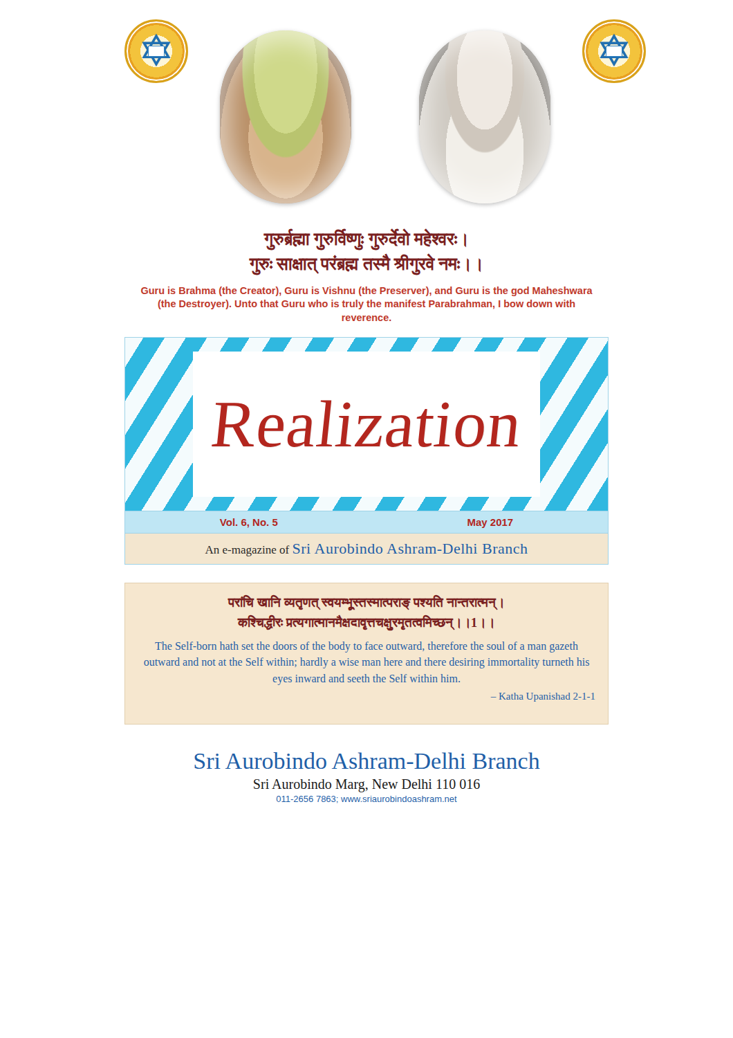गुरुर्ब्रह्मा गुरुर्विष्णुः गुरुर्देवो महेश्वरः।
गुरुः साक्षात् परंब्रह्म तस्मै श्रीगुरवे नमः।।
Guru is Brahma (the Creator), Guru is Vishnu (the Preserver), and Guru is the god Maheshwara (the Destroyer). Unto that Guru who is truly the manifest Parabrahman, I bow down with reverence.
Realization
Vol. 6, No. 5 May 2017
An e-magazine of Sri Aurobindo Ashram-Delhi Branch
परांचि खानि व्यतृणत् स्वयम्भूस्तस्मात्पराङ् पश्यति नान्तरात्मन्।
कश्चिद्धीरः प्रत्यगात्मानमैक्षदावृत्तचक्षुरमृतत्वमिच्छन्।।1।।
The Self-born hath set the doors of the body to face outward, therefore the soul of a man gazeth outward and not at the Self within; hardly a wise man here and there desiring immortality turneth his eyes inward and seeth the Self within him.
– Katha Upanishad 2-1-1
Sri Aurobindo Ashram-Delhi Branch
Sri Aurobindo Marg, New Delhi 110 016
011-2656 7863; www.sriaurobindoashram.net